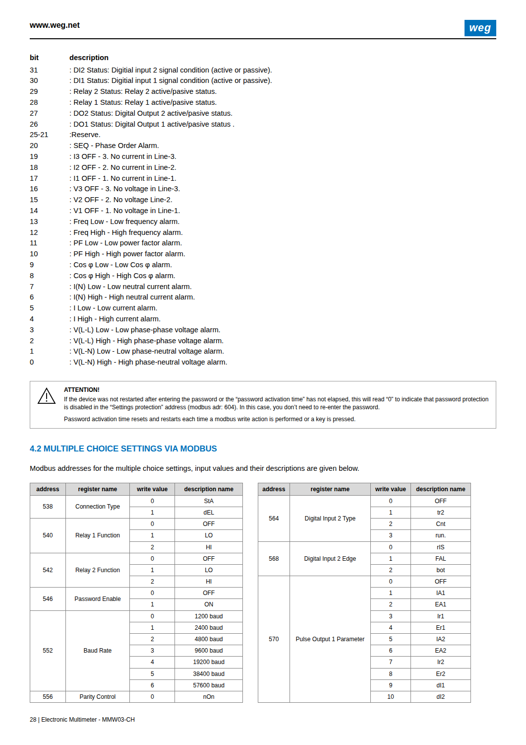www.weg.net
weg
| bit | description |
| --- | --- |
| 31 | : DI2 Status: Digitial input 2 signal condition (active or passive). |
| 30 | : DI1 Status: Digitial input 1 signal condition (active or passive). |
| 29 | : Relay 2 Status: Relay 2 active/pasive status. |
| 28 | : Relay 1 Status: Relay 1 active/pasive status. |
| 27 | : DO2 Status: Digital Output 2 active/pasive status. |
| 26 | : DO1 Status: Digital Output 1 active/pasive status . |
| 25-21 | :Reserve. |
| 20 | : SEQ - Phase Order Alarm. |
| 19 | : I3 OFF - 3. No current in Line-3. |
| 18 | : I2 OFF - 2. No current in Line-2. |
| 17 | : I1 OFF - 1. No current in Line-1. |
| 16 | : V3 OFF - 3. No voltage in Line-3. |
| 15 | : V2 OFF - 2. No voltage Line-2. |
| 14 | : V1 OFF - 1. No voltage in Line-1. |
| 13 | : Freq Low - Low frequency alarm. |
| 12 | : Freq High - High frequency alarm. |
| 11 | : PF Low - Low power factor alarm. |
| 10 | : PF High - High power factor alarm. |
| 9 | : Cos φ Low - Low Cos φ alarm. |
| 8 | : Cos φ High - High Cos φ alarm. |
| 7 | : I(N) Low - Low neutral current alarm. |
| 6 | : I(N) High - High neutral current alarm. |
| 5 | : I Low - Low current alarm. |
| 4 | : I High - High current alarm. |
| 3 | : V(L-L) Low - Low phase-phase voltage alarm. |
| 2 | : V(L-L) High - High phase-phase voltage alarm. |
| 1 | : V(L-N) Low - Low phase-neutral voltage alarm. |
| 0 | : V(L-N) High - High phase-neutral voltage alarm. |
ATTENTION!
If the device was not restarted after entering the password or the “password activation time” has not elapsed, this will read “0” to indicate that password protection is disabled in the “Settings protection” address (modbus adr: 604). In this case, you don’t need to re-enter the password.
Password activation time resets and restarts each time a modbus write action is performed or a key is pressed.
4.2 MULTIPLE CHOICE SETTINGS VIA MODBUS
Modbus addresses for the multiple choice settings, input values and their descriptions are given below.
| address | register name | write value | description name |
| --- | --- | --- | --- |
| 538 | Connection Type | 0 | StA |
| 1 | dEL |
| 540 | Relay 1 Function | 0 | OFF |
| 1 | LO |
| 2 | HI |
| 542 | Relay 2 Function | 0 | OFF |
| 1 | LO |
| 2 | HI |
| 546 | Password Enable | 0 | OFF |
| 1 | ON |
| 552 | Baud Rate | 0 | 1200 baud |
| 1 | 2400 baud |
| 2 | 4800 baud |
| 3 | 9600 baud |
| 4 | 19200 baud |
| 5 | 38400 baud |
| 6 | 57600 baud |
| 556 | Parity Control | 0 | nOn |
| address | register name | write value | description name |
| --- | --- | --- | --- |
| 564 | Digital Input 2 Type | 0 | OFF |
| 1 | tr2 |
| 2 | Cnt |
| 3 | run. |
| 568 | Digital Input 2 Edge | 0 | rIS |
| 1 | FAL |
| 2 | bot |
| 570 | Pulse Output 1 Parameter | 0 | OFF |
| 1 | IA1 |
| 2 | EA1 |
| 3 | Ir1 |
| 4 | Er1 |
| 5 | IA2 |
| 6 | EA2 |
| 7 | Ir2 |
| 8 | Er2 |
| 9 | dI1 |
| 10 | dI2 |
28 | Electronic Multimeter - MMW03-CH